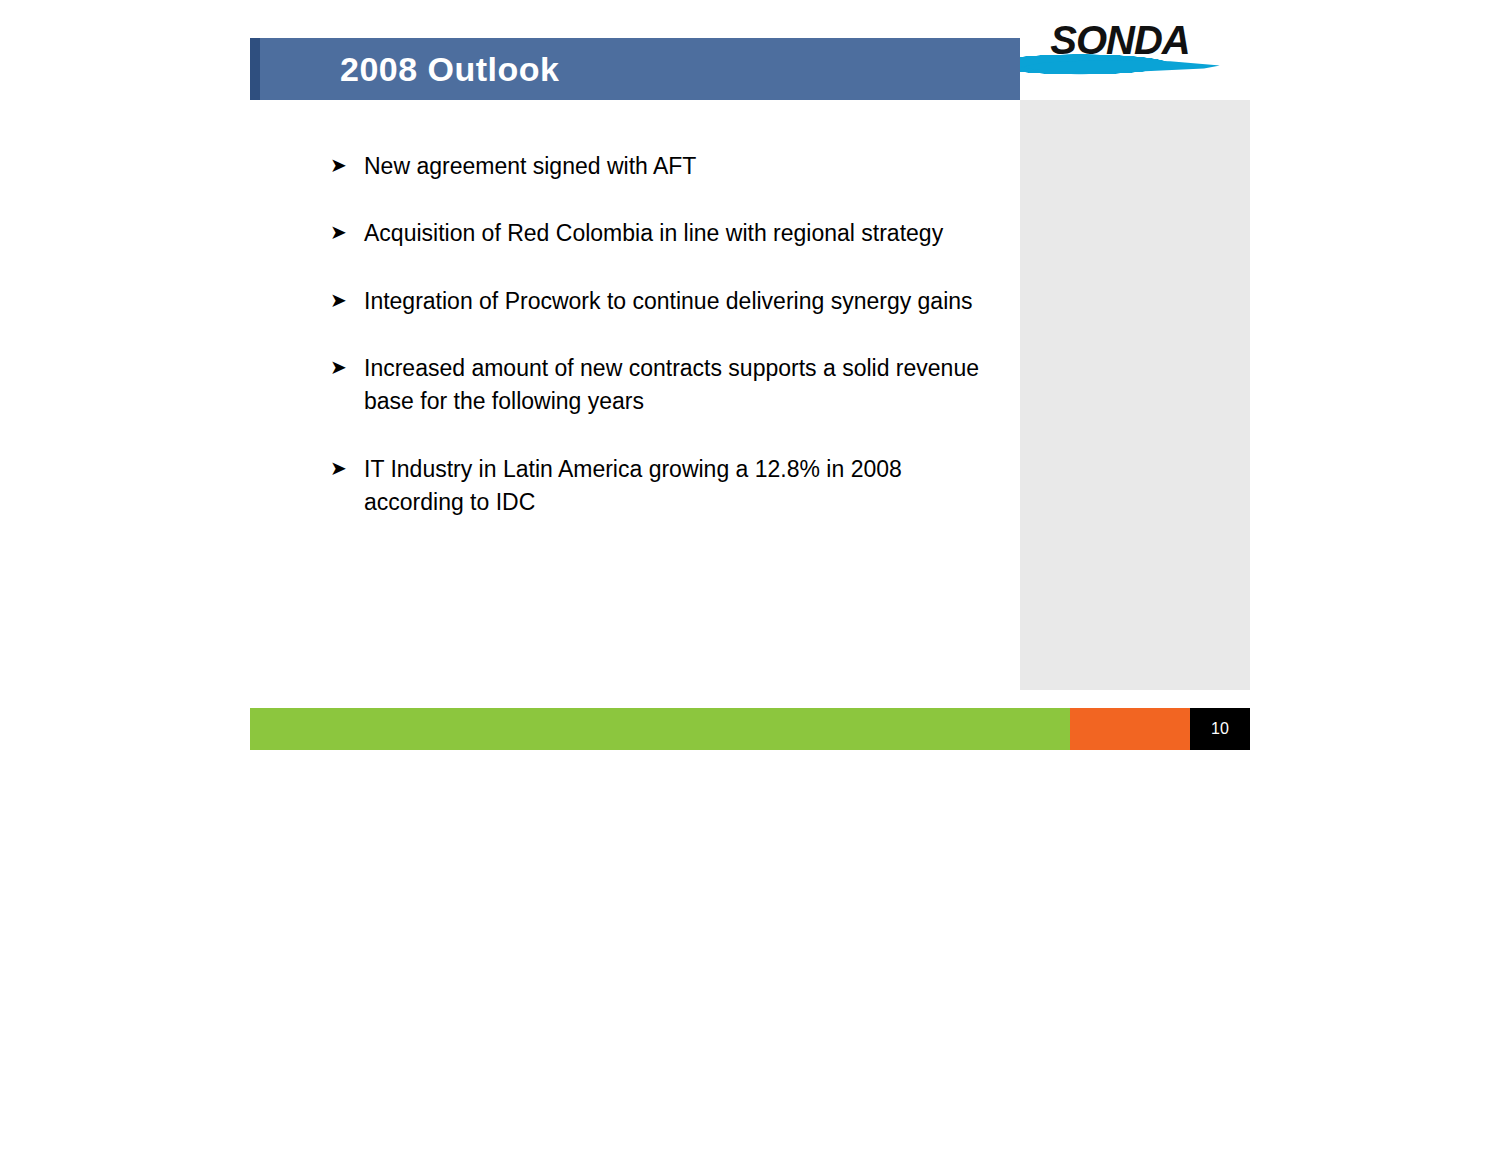2008 Outlook
SONDA
New agreement signed with AFT
Acquisition of Red Colombia in line with regional strategy
Integration of Procwork to continue delivering synergy gains
Increased amount of new contracts supports a solid revenue base for the following years
IT Industry in Latin America growing a 12.8% in 2008 according to IDC
10